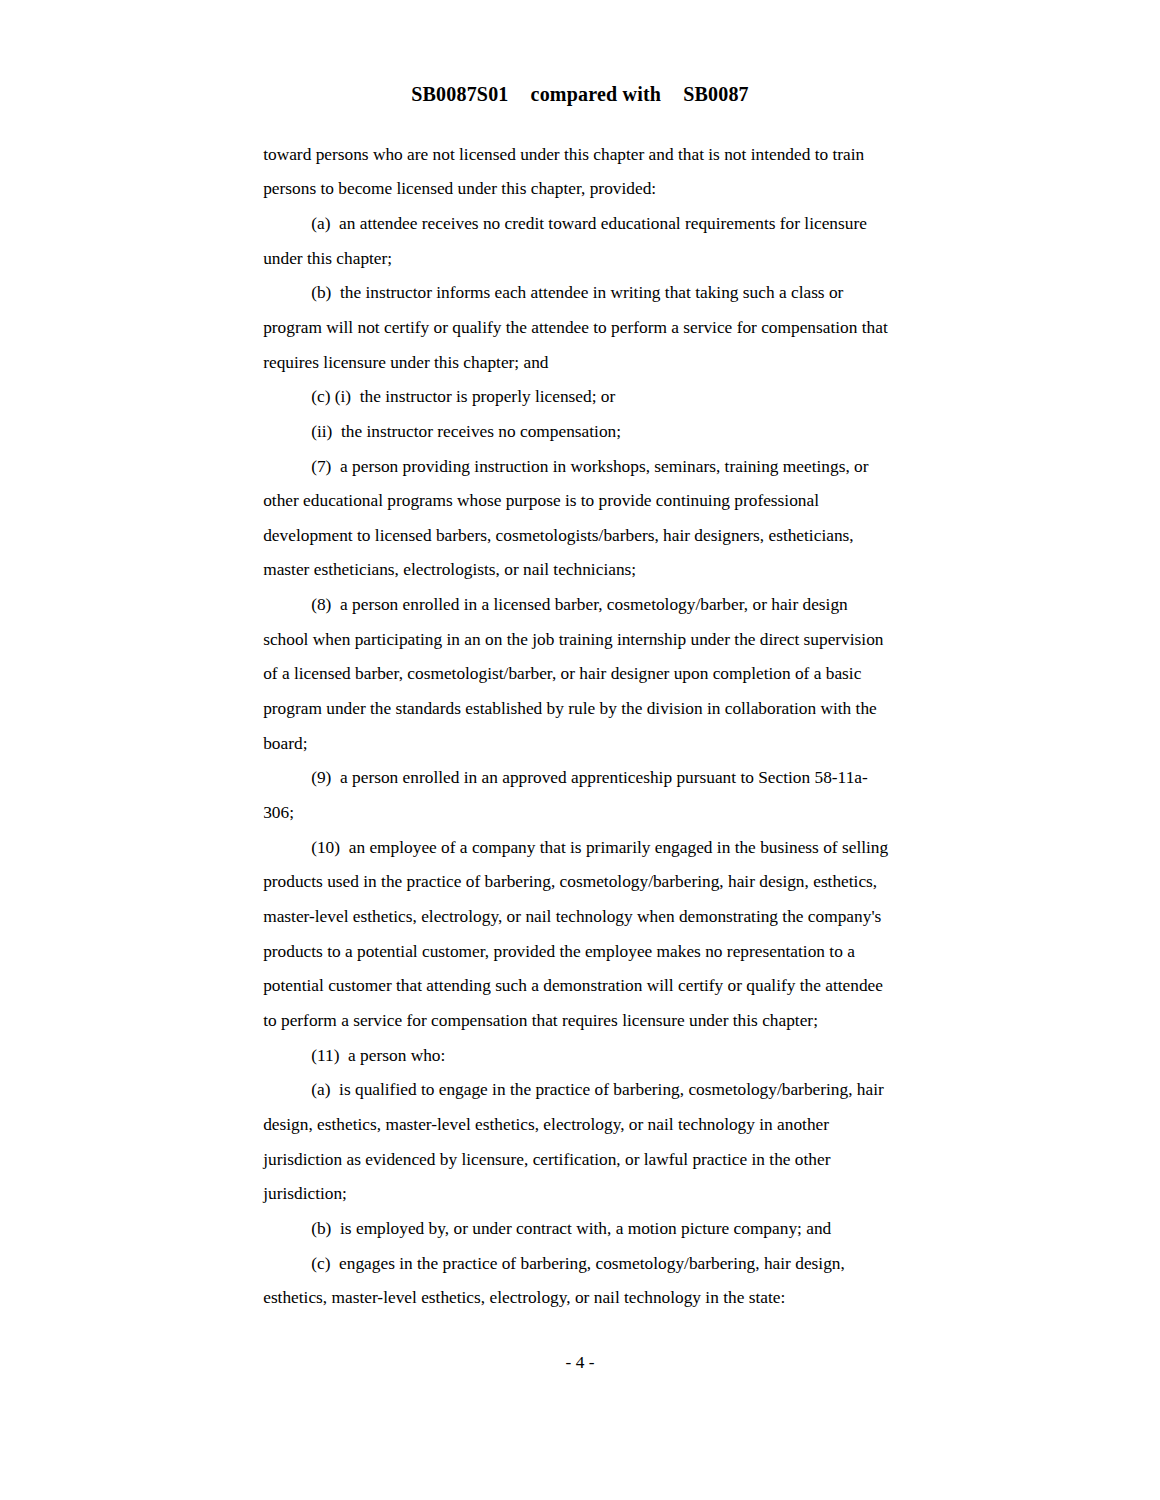SB0087S01 compared with SB0087
toward persons who are not licensed under this chapter and that is not intended to train persons to become licensed under this chapter, provided:
(a) an attendee receives no credit toward educational requirements for licensure under this chapter;
(b) the instructor informs each attendee in writing that taking such a class or program will not certify or qualify the attendee to perform a service for compensation that requires licensure under this chapter; and
(c) (i) the instructor is properly licensed; or
(ii) the instructor receives no compensation;
(7) a person providing instruction in workshops, seminars, training meetings, or other educational programs whose purpose is to provide continuing professional development to licensed barbers, cosmetologists/barbers, hair designers, estheticians, master estheticians, electrologists, or nail technicians;
(8) a person enrolled in a licensed barber, cosmetology/barber, or hair design school when participating in an on the job training internship under the direct supervision of a licensed barber, cosmetologist/barber, or hair designer upon completion of a basic program under the standards established by rule by the division in collaboration with the board;
(9) a person enrolled in an approved apprenticeship pursuant to Section 58-11a-306;
(10) an employee of a company that is primarily engaged in the business of selling products used in the practice of barbering, cosmetology/barbering, hair design, esthetics, master-level esthetics, electrology, or nail technology when demonstrating the company's products to a potential customer, provided the employee makes no representation to a potential customer that attending such a demonstration will certify or qualify the attendee to perform a service for compensation that requires licensure under this chapter;
(11) a person who:
(a) is qualified to engage in the practice of barbering, cosmetology/barbering, hair design, esthetics, master-level esthetics, electrology, or nail technology in another jurisdiction as evidenced by licensure, certification, or lawful practice in the other jurisdiction;
(b) is employed by, or under contract with, a motion picture company; and
(c) engages in the practice of barbering, cosmetology/barbering, hair design, esthetics, master-level esthetics, electrology, or nail technology in the state:
- 4 -